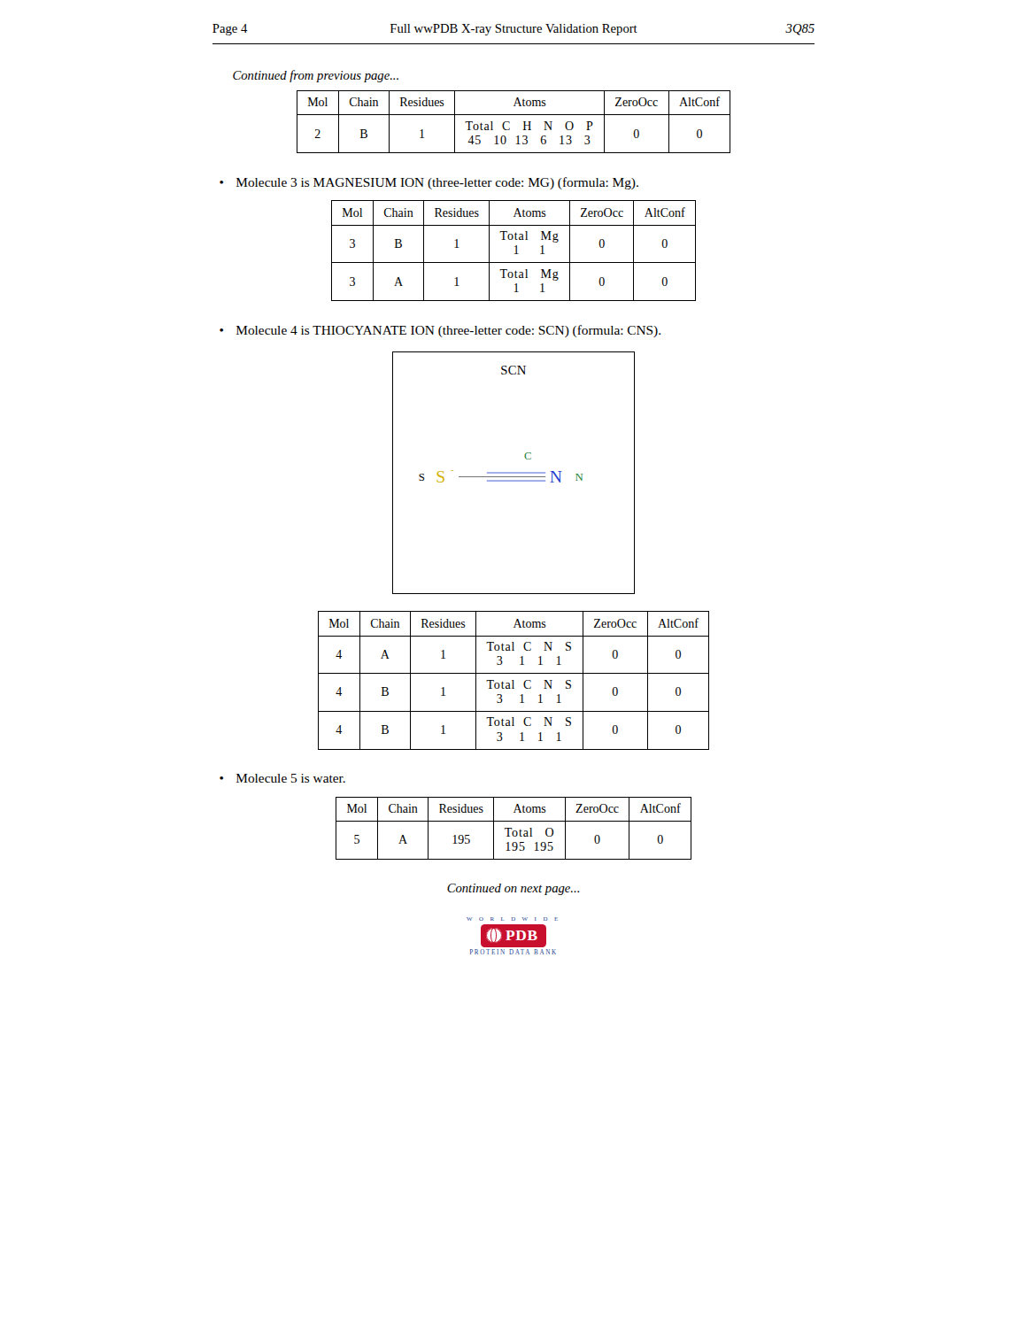Page 4
Full wwPDB X-ray Structure Validation Report
3Q85
Continued from previous page...
| Mol | Chain | Residues | Atoms | ZeroOcc | AltConf |
| --- | --- | --- | --- | --- | --- |
| 2 | B | 1 | Total C H N O P 45 10 13 6 13 3 | 0 | 0 |
Molecule 3 is MAGNESIUM ION (three-letter code: MG) (formula: Mg).
| Mol | Chain | Residues | Atoms | ZeroOcc | AltConf |
| --- | --- | --- | --- | --- | --- |
| 3 | B | 1 | Total Mg 1 1 | 0 | 0 |
| 3 | A | 1 | Total Mg 1 1 | 0 | 0 |
Molecule 4 is THIOCYANATE ION (three-letter code: SCN) (formula: CNS).
SCN
S S - C N N
| Mol | Chain | Residues | Atoms | ZeroOcc | AltConf |
| --- | --- | --- | --- | --- | --- |
| 4 | A | 1 | Total C N S 3 1 1 1 | 0 | 0 |
| 4 | B | 1 | Total C N S 3 1 1 1 | 0 | 0 |
| 4 | B | 1 | Total C N S 3 1 1 1 | 0 | 0 |
Molecule 5 is water.
| Mol | Chain | Residues | Atoms | ZeroOcc | AltConf |
| --- | --- | --- | --- | --- | --- |
| 5 | A | 195 | Total O 195 195 | 0 | 0 |
Continued on next page...
W O R L D W I D E
PDB
PROTEIN DATA BANK